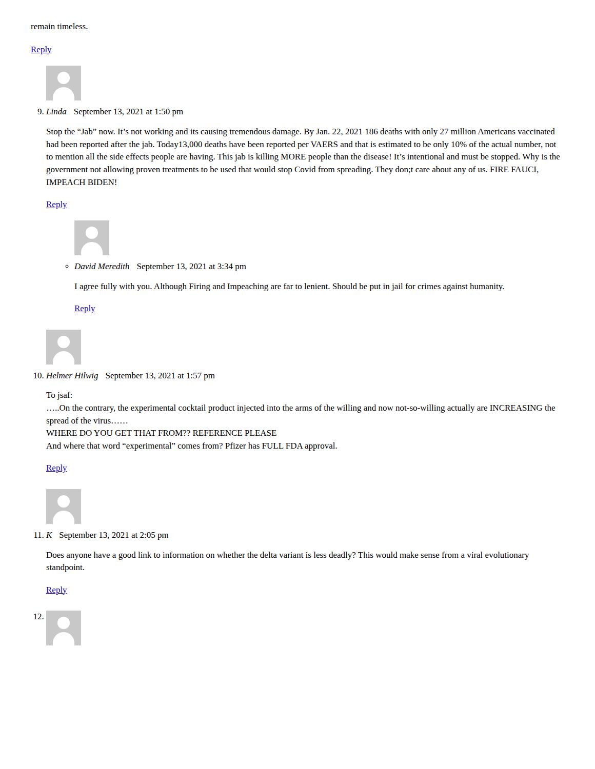remain timeless.
Reply
Linda September 13, 2021 at 1:50 pm
Stop the “Jab” now. It’s not working and its causing tremendous damage. By Jan. 22, 2021 186 deaths with only 27 million Americans vaccinated had been reported after the jab. Today13,000 deaths have been reported per VAERS and that is estimated to be only 10% of the actual number, not to mention all the side effects people are having. This jab is killing MORE people than the disease! It’s intentional and must be stopped. Why is the government not allowing proven treatments to be used that would stop Covid from spreading. They don;t care about any of us. FIRE FAUCI, IMPEACH BIDEN!
Reply
David Meredith September 13, 2021 at 3:34 pm
I agree fully with you. Although Firing and Impeaching are far to lenient. Should be put in jail for crimes against humanity.
Reply
Helmer Hilwig September 13, 2021 at 1:57 pm
To jsaf:
…..On the contrary, the experimental cocktail product injected into the arms of the willing and now not-so-willing actually are INCREASING the spread of the virus……
WHERE DO YOU GET THAT FROM?? REFERENCE PLEASE
And where that word “experimental” comes from? Pfizer has FULL FDA approval.
Reply
KSeptember 13, 2021 at 2:05 pm
Does anyone have a good link to information on whether the delta variant is less deadly? This would make sense from a viral evolutionary standpoint.
Reply